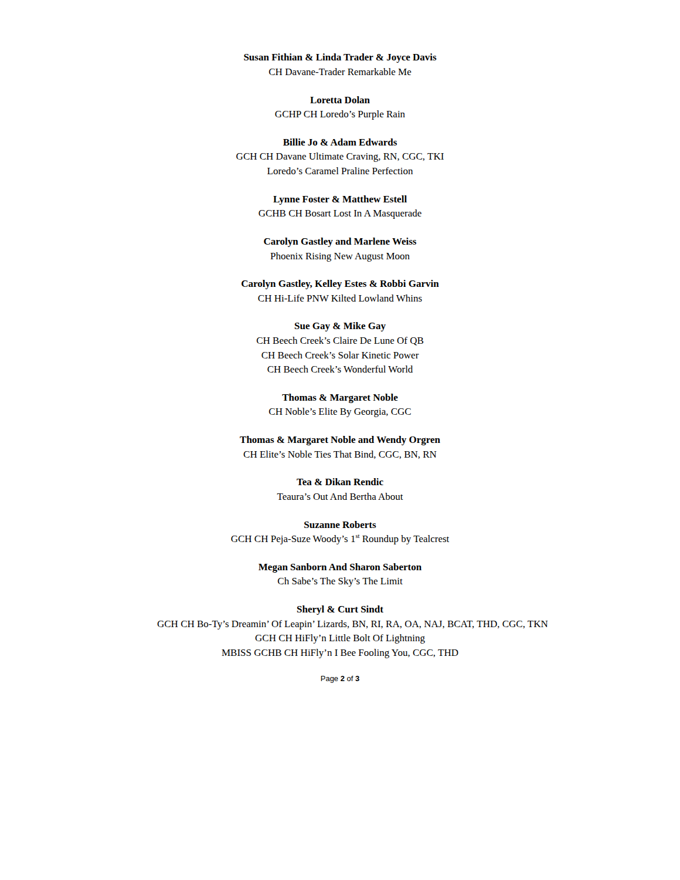Susan Fithian & Linda Trader & Joyce Davis
CH Davane-Trader Remarkable Me
Loretta Dolan
GCHP CH Loredo’s Purple Rain
Billie Jo & Adam Edwards
GCH CH Davane Ultimate Craving, RN, CGC, TKI
Loredo’s Caramel Praline Perfection
Lynne Foster & Matthew Estell
GCHB CH Bosart Lost In A Masquerade
Carolyn Gastley and Marlene Weiss
Phoenix Rising New August Moon
Carolyn Gastley, Kelley Estes & Robbi Garvin
CH Hi-Life PNW Kilted Lowland Whins
Sue Gay & Mike Gay
CH Beech Creek’s Claire De Lune Of QB
CH Beech Creek’s Solar Kinetic Power
CH Beech Creek’s Wonderful World
Thomas & Margaret Noble
CH Noble’s Elite By Georgia, CGC
Thomas & Margaret Noble and Wendy Orgren
CH Elite’s Noble Ties That Bind, CGC, BN, RN
Tea & Dikan Rendic
Teaura’s Out And Bertha About
Suzanne Roberts
GCH CH Peja-Suze Woody’s 1st Roundup by Tealcrest
Megan Sanborn And Sharon Saberton
Ch Sabe’s The Sky’s The Limit
Sheryl & Curt Sindt
GCH CH Bo-Ty’s Dreamin’ Of Leapin’ Lizards, BN, RI, RA, OA, NAJ, BCAT, THD, CGC, TKN
GCH CH HiFly’n Little Bolt Of Lightning
MBISS GCHB CH HiFly’n I Bee Fooling You, CGC, THD
Page 2 of 3